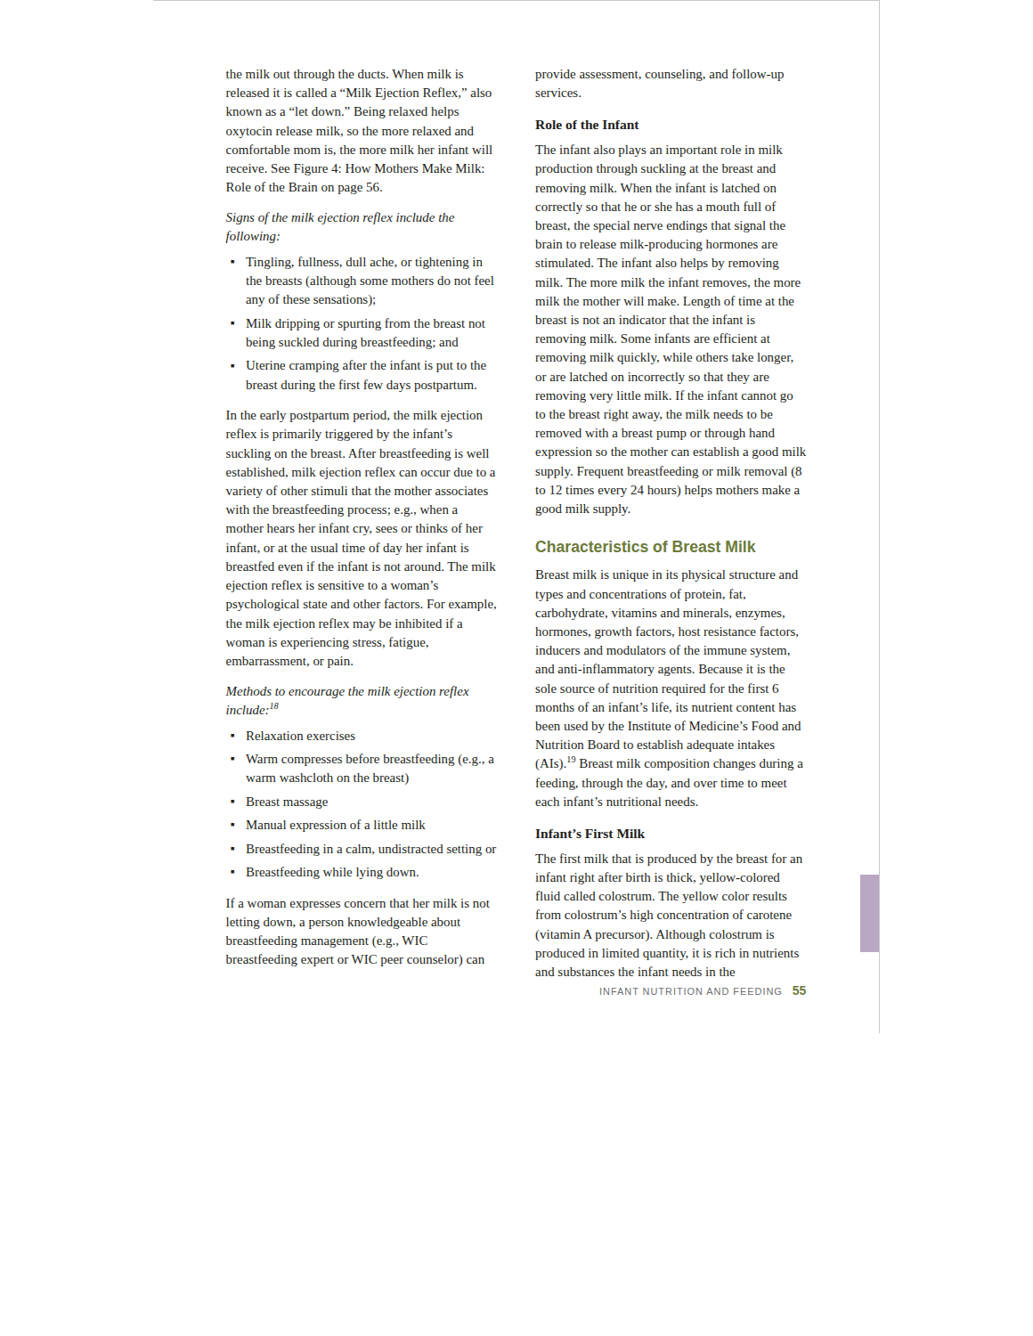the milk out through the ducts. When milk is released it is called a “Milk Ejection Reflex,” also known as a “let down.” Being relaxed helps oxytocin release milk, so the more relaxed and comfortable mom is, the more milk her infant will receive. See Figure 4: How Mothers Make Milk: Role of the Brain on page 56.
Signs of the milk ejection reflex include the following:
Tingling, fullness, dull ache, or tightening in the breasts (although some mothers do not feel any of these sensations);
Milk dripping or spurting from the breast not being suckled during breastfeeding; and
Uterine cramping after the infant is put to the breast during the first few days postpartum.
In the early postpartum period, the milk ejection reflex is primarily triggered by the infant’s suckling on the breast. After breastfeeding is well established, milk ejection reflex can occur due to a variety of other stimuli that the mother associates with the breastfeeding process; e.g., when a mother hears her infant cry, sees or thinks of her infant, or at the usual time of day her infant is breastfed even if the infant is not around. The milk ejection reflex is sensitive to a woman’s psychological state and other factors. For example, the milk ejection reflex may be inhibited if a woman is experiencing stress, fatigue, embarrassment, or pain.
Methods to encourage the milk ejection reflex include:18
Relaxation exercises
Warm compresses before breastfeeding (e.g., a warm washcloth on the breast)
Breast massage
Manual expression of a little milk
Breastfeeding in a calm, undistracted setting or
Breastfeeding while lying down.
If a woman expresses concern that her milk is not letting down, a person knowledgeable about breastfeeding management (e.g., WIC breastfeeding expert or WIC peer counselor) can provide assessment, counseling, and follow-up services.
Role of the Infant
The infant also plays an important role in milk production through suckling at the breast and removing milk. When the infant is latched on correctly so that he or she has a mouth full of breast, the special nerve endings that signal the brain to release milk-producing hormones are stimulated. The infant also helps by removing milk. The more milk the infant removes, the more milk the mother will make. Length of time at the breast is not an indicator that the infant is removing milk. Some infants are efficient at removing milk quickly, while others take longer, or are latched on incorrectly so that they are removing very little milk. If the infant cannot go to the breast right away, the milk needs to be removed with a breast pump or through hand expression so the mother can establish a good milk supply. Frequent breastfeeding or milk removal (8 to 12 times every 24 hours) helps mothers make a good milk supply.
Characteristics of Breast Milk
Breast milk is unique in its physical structure and types and concentrations of protein, fat, carbohydrate, vitamins and minerals, enzymes, hormones, growth factors, host resistance factors, inducers and modulators of the immune system, and anti-inflammatory agents. Because it is the sole source of nutrition required for the first 6 months of an infant’s life, its nutrient content has been used by the Institute of Medicine’s Food and Nutrition Board to establish adequate intakes (AIs).19 Breast milk composition changes during a feeding, through the day, and over time to meet each infant’s nutritional needs.
Infant’s First Milk
The first milk that is produced by the breast for an infant right after birth is thick, yellow-colored fluid called colostrum. The yellow color results from colostrum’s high concentration of carotene (vitamin A precursor). Although colostrum is produced in limited quantity, it is rich in nutrients and substances the infant needs in the
Infant Nutrition and Feeding 55